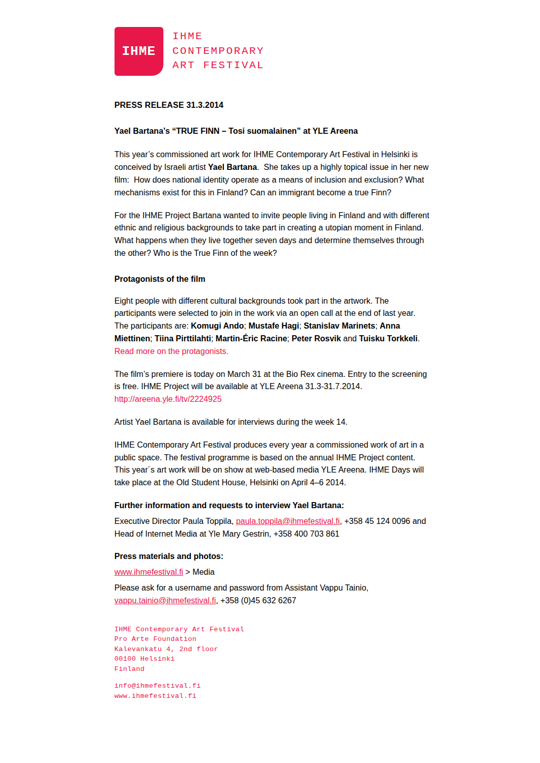IHME
IHME
Contemporary
Art Festival
PRESS RELEASE 31.3.2014
Yael Bartana’s “TRUE FINN – Tosi suomalainen” at YLE Areena
This year’s commissioned art work for IHME Contemporary Art Festival in Helsinki is conceived by Israeli artist Yael Bartana. She takes up a highly topical issue in her new film: How does national identity operate as a means of inclusion and exclusion? What mechanisms exist for this in Finland? Can an immigrant become a true Finn?
For the IHME Project Bartana wanted to invite people living in Finland and with different ethnic and religious backgrounds to take part in creating a utopian moment in Finland. What happens when they live together seven days and determine themselves through the other? Who is the True Finn of the week?
Protagonists of the film
Eight people with different cultural backgrounds took part in the artwork. The participants were selected to join in the work via an open call at the end of last year. The participants are: Komugi Ando; Mustafe Hagi; Stanislav Marinets; Anna Miettinen; Tiina Pirttilahti; Martin-Éric Racine; Peter Rosvik and Tuisku Torkkeli. Read more on the protagonists.
The film’s premiere is today on March 31 at the Bio Rex cinema. Entry to the screening is free. IHME Project will be available at YLE Areena 31.3-31.7.2014. http://areena.yle.fi/tv/2224925
Artist Yael Bartana is available for interviews during the week 14.
IHME Contemporary Art Festival produces every year a commissioned work of art in a public space. The festival programme is based on the annual IHME Project content. This year´s art work will be on show at web-based media YLE Areena. IHME Days will take place at the Old Student House, Helsinki on April 4–6 2014.
Further information and requests to interview Yael Bartana:
Executive Director Paula Toppila, paula.toppila@ihmefestival.fi, +358 45 124 0096 and Head of Internet Media at Yle Mary Gestrin, +358 400 703 861
Press materials and photos:
www.ihmefestival.fi > Media
Please ask for a username and password from Assistant Vappu Tainio, vappu.tainio@ihmefestival.fi, +358 (0)45 632 6267
IHME Contemporary Art Festival
Pro Arte Foundation
Kalevankatu 4, 2nd floor
00100 Helsinki
Finland
info@ihmefestival.fi
www.ihmefestival.fi